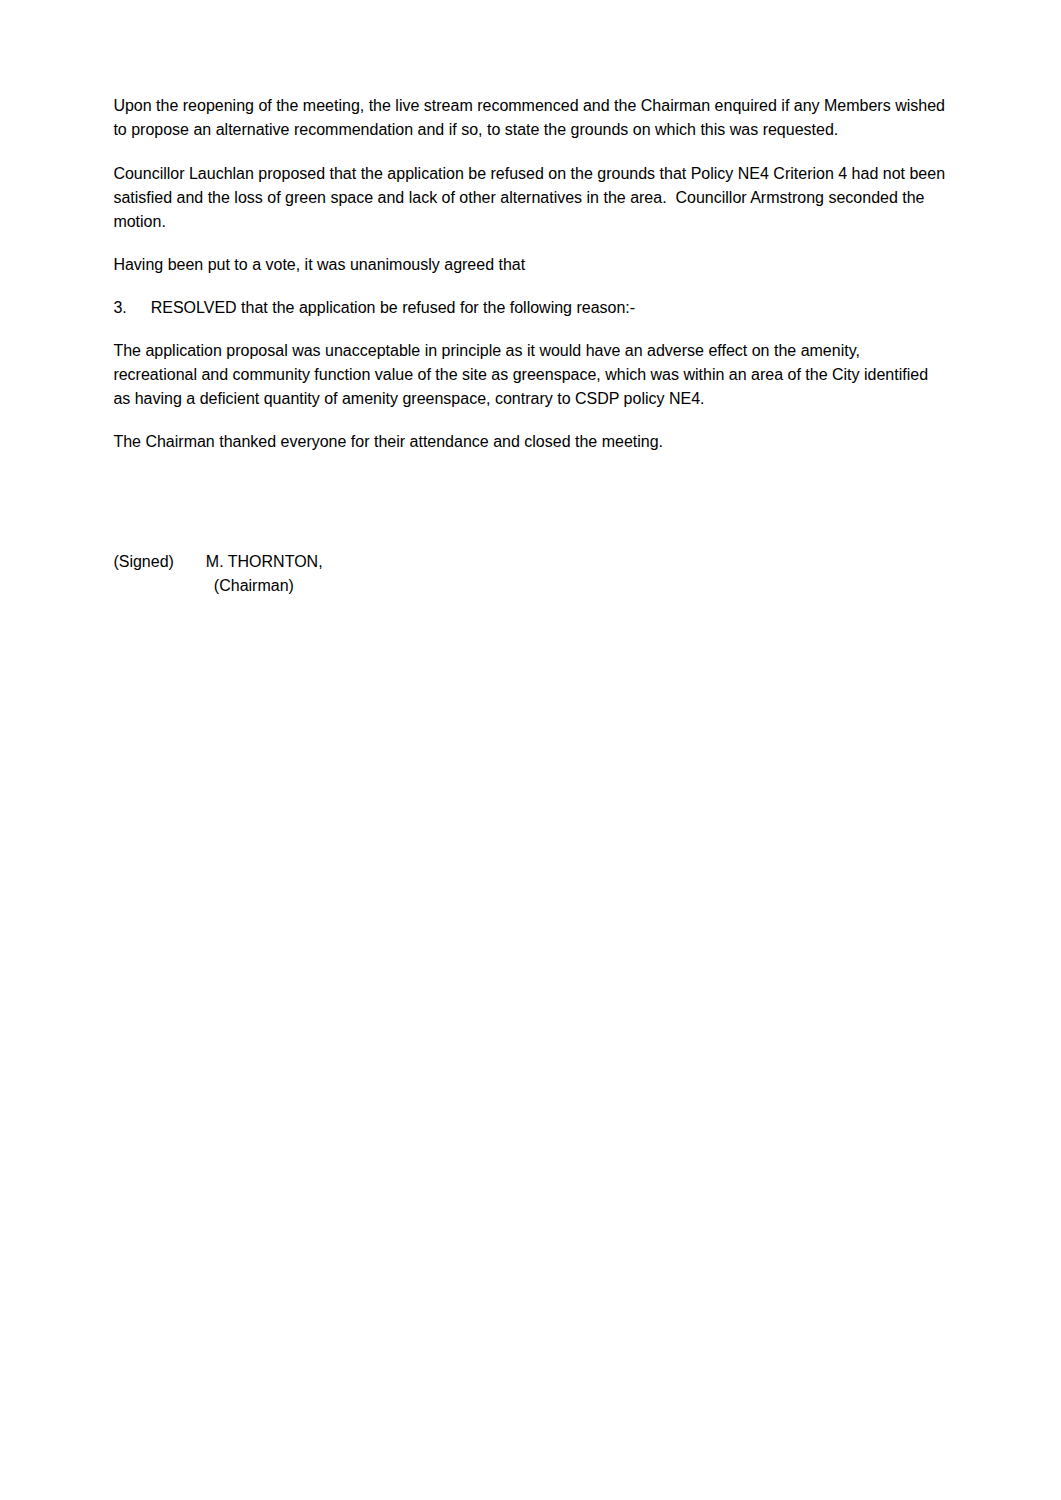Upon the reopening of the meeting, the live stream recommenced and the Chairman enquired if any Members wished to propose an alternative recommendation and if so, to state the grounds on which this was requested.
Councillor Lauchlan proposed that the application be refused on the grounds that Policy NE4 Criterion 4 had not been satisfied and the loss of green space and lack of other alternatives in the area. Councillor Armstrong seconded the motion.
Having been put to a vote, it was unanimously agreed that
3. RESOLVED that the application be refused for the following reason:-
The application proposal was unacceptable in principle as it would have an adverse effect on the amenity, recreational and community function value of the site as greenspace, which was within an area of the City identified as having a deficient quantity of amenity greenspace, contrary to CSDP policy NE4.
The Chairman thanked everyone for their attendance and closed the meeting.
(Signed) M. THORNTON, (Chairman)